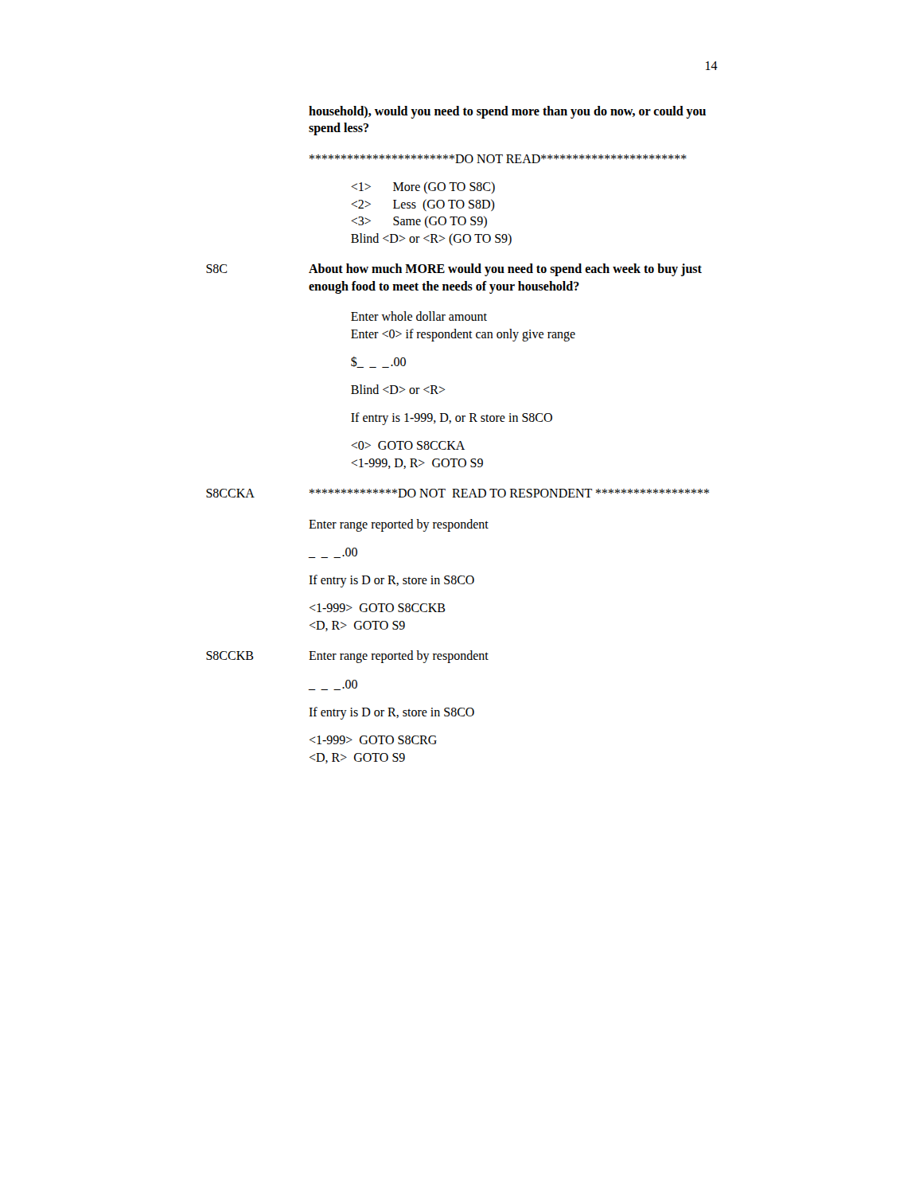14
household), would you need to spend more than you do now, or could you spend less?
***********************DO NOT READ***********************
<1>More (GO TO S8C)
<2>Less (GO TO S8D)
<3>Same (GO TO S9)
Blind <D> or <R> (GO TO S9)
S8C
About how much MORE would you need to spend each week to buy just enough food to meet the needs of your household?
Enter whole dollar amount
Enter <0> if respondent can only give range
$_ _ _.00
Blind <D> or <R>
If entry is 1-999, D, or R store in S8CO
<0> GOTO S8CCKA
<1-999, D, R> GOTO S9
S8CCKA
**************DO NOT READ TO RESPONDENT ******************
Enter range reported by respondent
_ _ _.00
If entry is D or R, store in S8CO
<1-999> GOTO S8CCKB
<D, R> GOTO S9
S8CCKB
Enter range reported by respondent
_ _ _.00
If entry is D or R, store in S8CO
<1-999> GOTO S8CRG
<D, R> GOTO S9